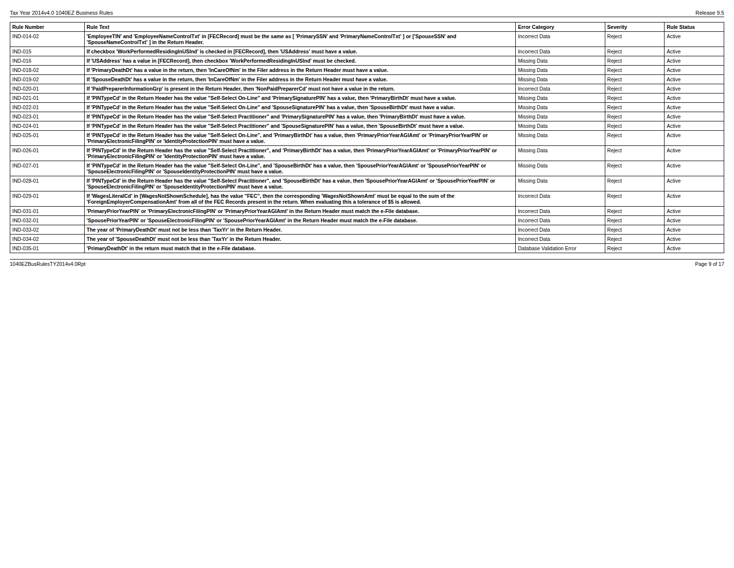Tax Year 2014v4.0 1040EZ Business Rules Release 9.5
| Rule Number | Rule Text | Error Category | Severity | Rule Status |
| --- | --- | --- | --- | --- |
| IND-014-02 | 'EmployeeTIN' and 'EmployeeNameControlTxt' in [FECRecord] must be the same as [ 'PrimarySSN' and 'PrimaryNameControlTxt' ] or ['SpouseSSN' and 'SpouseNameControlTxt' ] in the Return Header. | Incorrect Data | Reject | Active |
| IND-015 | If checkbox 'WorkPerformedResidingInUSInd' is checked in [FECRecord], then 'USAddress' must have a value. | Incorrect Data | Reject | Active |
| IND-016 | If 'USAddress' has a value in [FECRecord], then checkbox 'WorkPerformedResidingInUSInd' must be checked. | Missing Data | Reject | Active |
| IND-018-02 | If 'PrimaryDeathDt' has a value in the return, then 'InCareOfNm' in the Filer address in the Return Header must have a value. | Missing Data | Reject | Active |
| IND-019-02 | If 'SpouseDeathDt' has a value in the return, then 'InCareOfNm' in the Filer address in the Return Header must have a value. | Missing Data | Reject | Active |
| IND-020-01 | If 'PaidPreparerInformationGrp' is present in the Return Header, then 'NonPaidPreparerCd' must not have a value in the return. | Incorrect Data | Reject | Active |
| IND-021-01 | If 'PINTypeCd' in the Return Header has the value "Self-Select On-Line" and 'PrimarySignaturePIN' has a value, then 'PrimaryBirthDt' must have a value. | Missing Data | Reject | Active |
| IND-022-01 | If 'PINTypeCd' in the Return Header has the value "Self-Select On-Line" and 'SpouseSignaturePIN' has a value, then 'SpouseBirthDt' must have a value. | Missing Data | Reject | Active |
| IND-023-01 | If 'PINTypeCd' in the Return Header has the value "Self-Select Practitioner" and 'PrimarySignaturePIN' has a value, then 'PrimaryBirthDt' must have a value. | Missing Data | Reject | Active |
| IND-024-01 | If 'PINTypeCd' in the Return Header has the value "Self-Select Practitioner" and 'SpouseSignaturePIN' has a value, then 'SpouseBirthDt' must have a value. | Missing Data | Reject | Active |
| IND-025-01 | If 'PINTypeCd' in the Return Header has the value "Self-Select On-Line", and 'PrimaryBirthDt' has a value, then 'PrimaryPriorYearAGIAmt' or 'PrimaryPriorYearPIN' or 'PrimaryElectronicFilingPIN' or 'IdentityProtectionPIN' must have a value. | Missing Data | Reject | Active |
| IND-026-01 | If 'PINTypeCd' in the Return Header has the value "Self-Select Practitioner", and 'PrimaryBirthDt' has a value, then 'PrimaryPriorYearAGIAmt' or 'PrimaryPriorYearPIN' or 'PrimaryElectronicFilingPIN' or 'IdentityProtectionPIN' must have a value. | Missing Data | Reject | Active |
| IND-027-01 | If 'PINTypeCd' in the Return Header has the value "Self-Select On-Line", and 'SpouseBirthDt' has a value, then 'SpousePriorYearAGIAmt' or 'SpousePriorYearPIN' or 'SpouseElectronicFilingPIN' or 'SpouseIdentityProtectionPIN' must have a value. | Missing Data | Reject | Active |
| IND-028-01 | If 'PINTypeCd' in the Return Header has the value "Self-Select Practitioner", and 'SpouseBirthDt' has a value, then 'SpousePriorYearAGIAmt' or 'SpousePriorYearPIN' or 'SpouseElectronicFilingPIN' or 'SpouseIdentityProtectionPIN' must have a value. | Missing Data | Reject | Active |
| IND-029-01 | If 'WagesLiteralCd' in [WagesNotShownSchedule], has the value "FEC", then the corresponding 'WagesNotShownAmt' must be equal to the sum of the 'ForeignEmployerCompensationAmt' from all of the FEC Records present in the return. When evaluating this a tolerance of $5 is allowed. | Incorrect Data | Reject | Active |
| IND-031-01 | 'PrimaryPriorYearPIN' or 'PrimaryElectronicFilingPIN' or 'PrimaryPriorYearAGIAmt' in the Return Header must match the e-File database. | Incorrect Data | Reject | Active |
| IND-032-01 | 'SpousePriorYearPIN' or 'SpouseElectronicFilingPIN' or 'SpousePriorYearAGIAmt' in the Return Header must match the e-File database. | Incorrect Data | Reject | Active |
| IND-033-02 | The year of 'PrimaryDeathDt' must not be less than 'TaxYr' in the Return Header. | Incorrect Data | Reject | Active |
| IND-034-02 | The year of 'SpouseDeathDt' must not be less than 'TaxYr' in the Return Header. | Incorrect Data | Reject | Active |
| IND-035-01 | 'PrimaryDeathDt' in the return must match that in the e-File database. | Database Validation Error | Reject | Active |
1040EZBusRulesTY2014v4.0Rpt Page 9 of 17